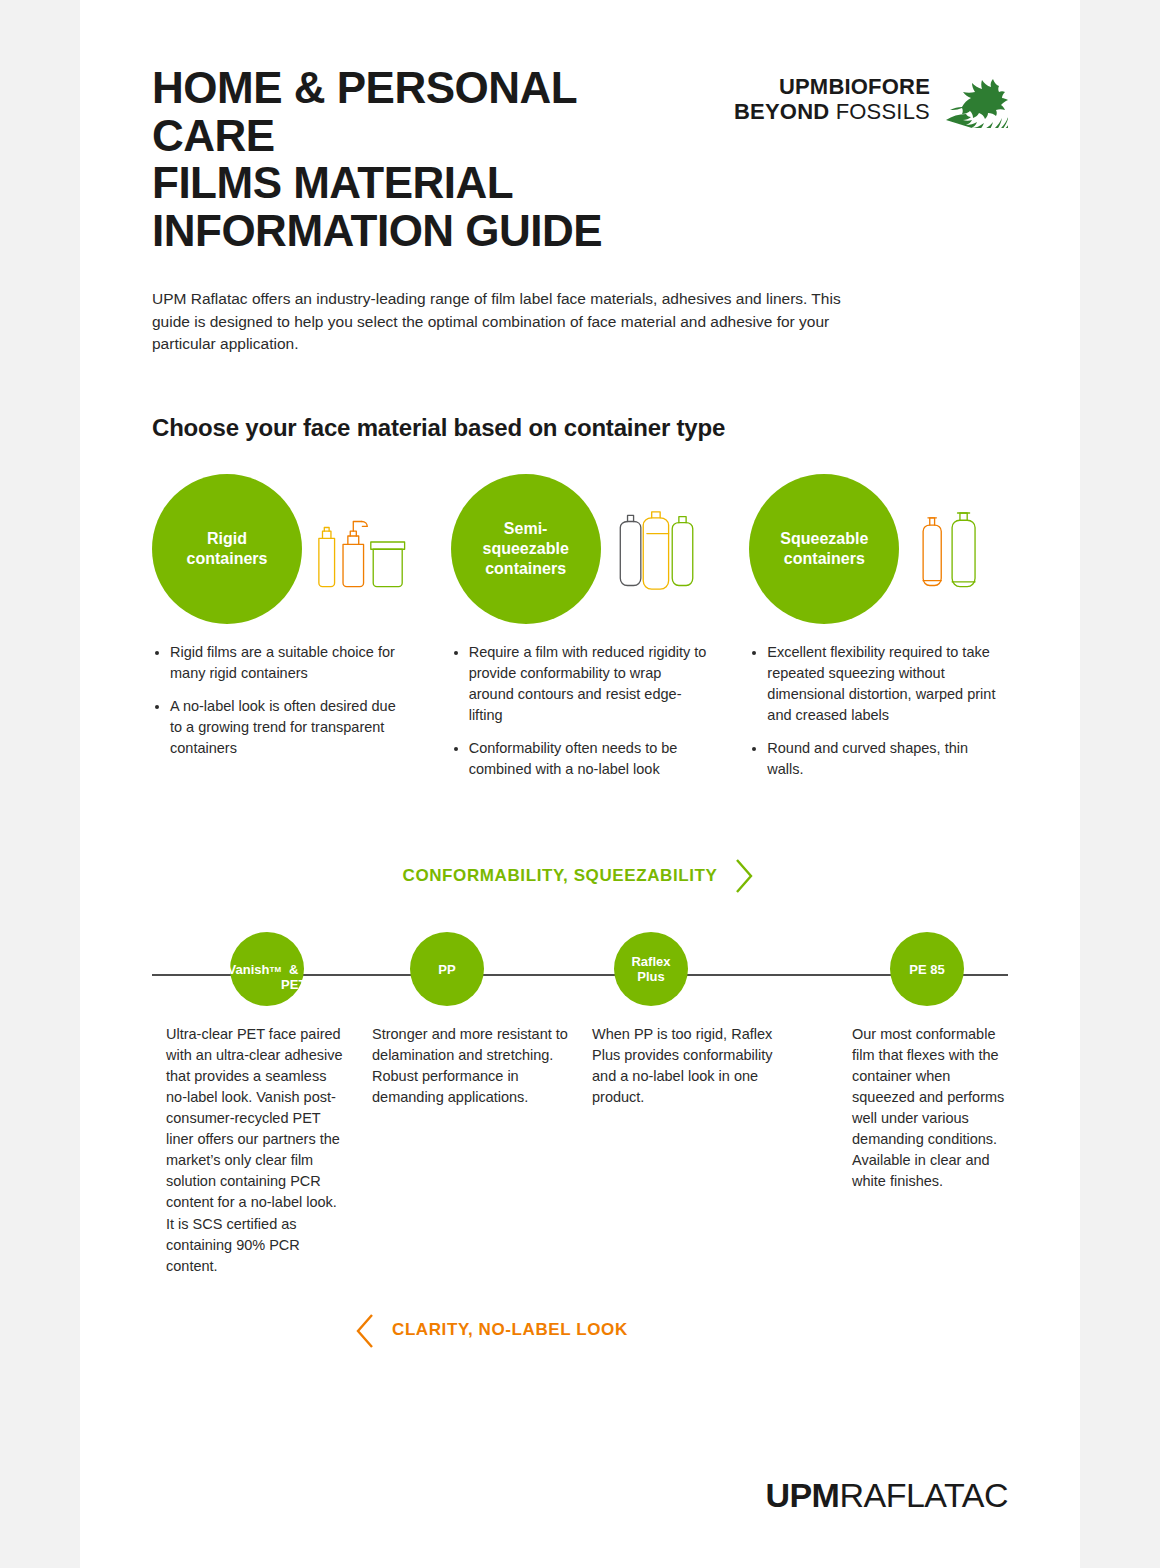Home & Personal Care
Films Material
Information Guide
UPMBIOFORE
BEYOND FOSSILS
UPM Raflatac offers an industry-leading range of film label face materials, adhesives and liners. This guide is designed to help you select the optimal combination of face material and adhesive for your particular application.
Choose your face material based on container type
Rigid
containers
Rigid films are a suitable choice for many rigid containers
A no-label look is often desired due to a growing trend for transparent containers
Semi-
squeezable
containers
Require a film with reduced rigidity to provide conformability to wrap around contours and resist edge-lifting
Conformability often needs to be combined with a no-label look
Squeezable
containers
Excellent flexibility required to take repeated squeezing without dimensional distortion, warped print and creased labels
Round and curved shapes, thin walls.
Conformability, Squeezability
VanishTM
& PET
Ultra-clear PET face paired with an ultra-clear adhesive that provides a seamless no-label look. Vanish post-consumer-recycled PET liner offers our partners the market’s only clear film solution containing PCR content for a no-label look. It is SCS certified as containing 90% PCR content.
PP
Stronger and more resistant to delamination and stretching. Robust performance in demanding applications.
Raflex
Plus
When PP is too rigid, Raflex Plus provides conformability and a no-label look in one product.
PE 85
Our most conformable film that flexes with the container when squeezed and performs well under various demanding conditions. Available in clear and white finishes.
Clarity, No-Label Look
UPMRAFLATAC